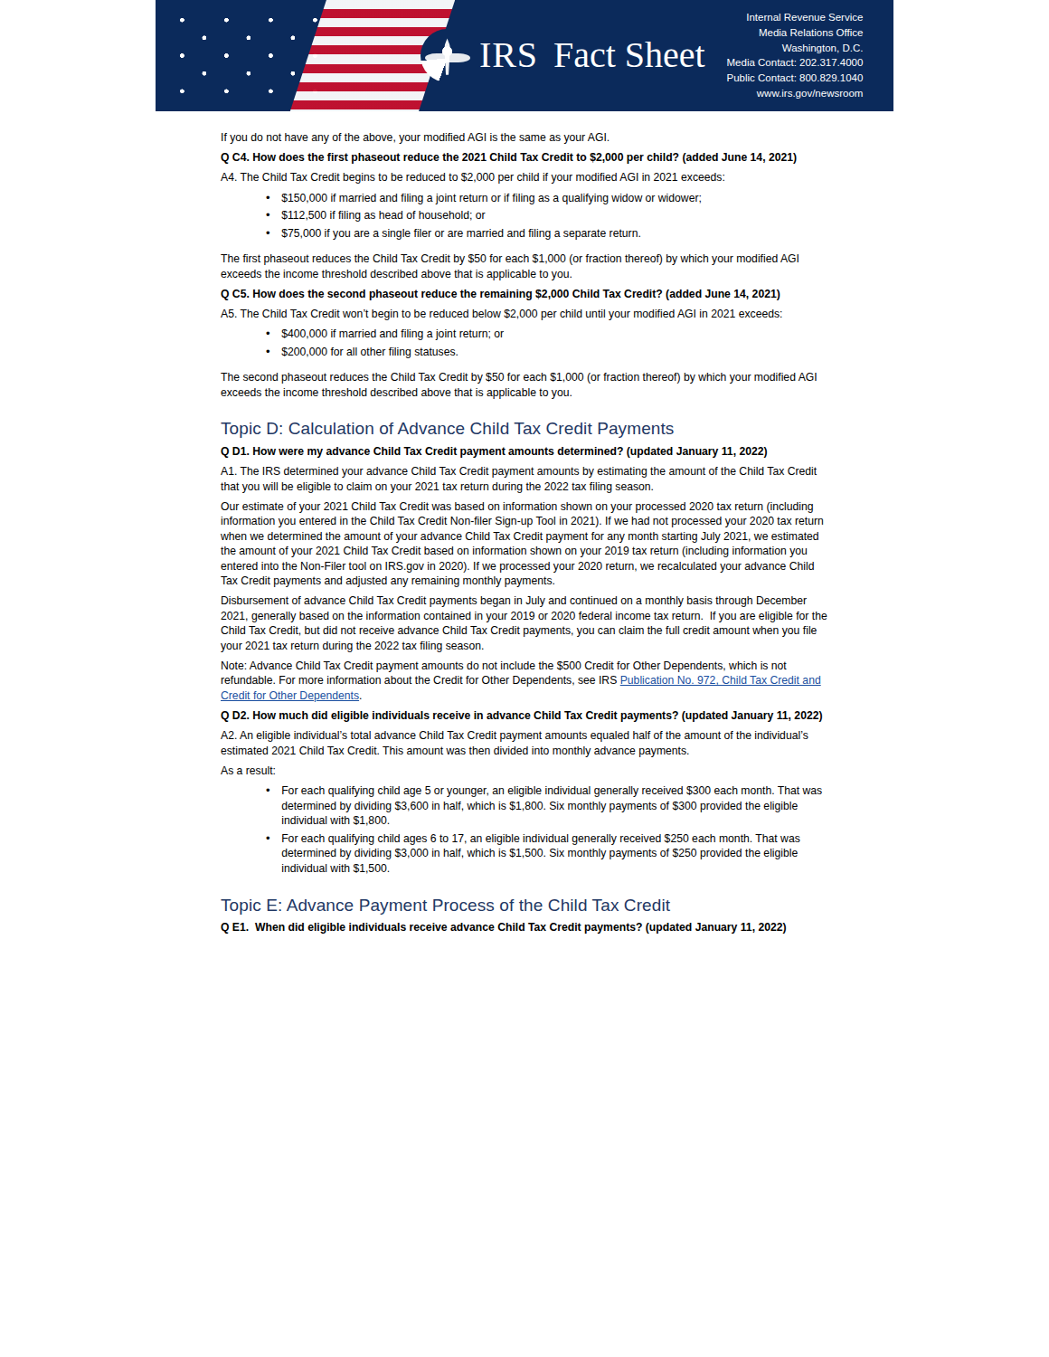IRS
Fact Sheet
Internal Revenue Service
Media Relations Office
Washington, D.C.
Media Contact: 202.317.4000
Public Contact: 800.829.1040
www.irs.gov/newsroom
If you do not have any of the above, your modified AGI is the same as your AGI.
Q C4. How does the first phaseout reduce the 2021 Child Tax Credit to $2,000 per child? (added June 14, 2021)
A4. The Child Tax Credit begins to be reduced to $2,000 per child if your modified AGI in 2021 exceeds:
$150,000 if married and filing a joint return or if filing as a qualifying widow or widower;
$112,500 if filing as head of household; or
$75,000 if you are a single filer or are married and filing a separate return.
The first phaseout reduces the Child Tax Credit by $50 for each $1,000 (or fraction thereof) by which your modified AGI exceeds the income threshold described above that is applicable to you.
Q C5. How does the second phaseout reduce the remaining $2,000 Child Tax Credit? (added June 14, 2021)
A5. The Child Tax Credit won’t begin to be reduced below $2,000 per child until your modified AGI in 2021 exceeds:
$400,000 if married and filing a joint return; or
$200,000 for all other filing statuses.
The second phaseout reduces the Child Tax Credit by $50 for each $1,000 (or fraction thereof) by which your modified AGI exceeds the income threshold described above that is applicable to you.
Topic D: Calculation of Advance Child Tax Credit Payments
Q D1. How were my advance Child Tax Credit payment amounts determined? (updated January 11, 2022)
A1. The IRS determined your advance Child Tax Credit payment amounts by estimating the amount of the Child Tax Credit that you will be eligible to claim on your 2021 tax return during the 2022 tax filing season.
Our estimate of your 2021 Child Tax Credit was based on information shown on your processed 2020 tax return (including information you entered in the Child Tax Credit Non-filer Sign-up Tool in 2021). If we had not processed your 2020 tax return when we determined the amount of your advance Child Tax Credit payment for any month starting July 2021, we estimated the amount of your 2021 Child Tax Credit based on information shown on your 2019 tax return (including information you entered into the Non-Filer tool on IRS.gov in 2020). If we processed your 2020 return, we recalculated your advance Child Tax Credit payments and adjusted any remaining monthly payments.
Disbursement of advance Child Tax Credit payments began in July and continued on a monthly basis through December 2021, generally based on the information contained in your 2019 or 2020 federal income tax return. If you are eligible for the Child Tax Credit, but did not receive advance Child Tax Credit payments, you can claim the full credit amount when you file your 2021 tax return during the 2022 tax filing season.
Note: Advance Child Tax Credit payment amounts do not include the $500 Credit for Other Dependents, which is not refundable. For more information about the Credit for Other Dependents, see IRS Publication No. 972, Child Tax Credit and Credit for Other Dependents.
Q D2. How much did eligible individuals receive in advance Child Tax Credit payments? (updated January 11, 2022)
A2. An eligible individual’s total advance Child Tax Credit payment amounts equaled half of the amount of the individual’s estimated 2021 Child Tax Credit. This amount was then divided into monthly advance payments.
As a result:
For each qualifying child age 5 or younger, an eligible individual generally received $300 each month. That was determined by dividing $3,600 in half, which is $1,800. Six monthly payments of $300 provided the eligible individual with $1,800.
For each qualifying child ages 6 to 17, an eligible individual generally received $250 each month. That was determined by dividing $3,000 in half, which is $1,500. Six monthly payments of $250 provided the eligible individual with $1,500.
Topic E: Advance Payment Process of the Child Tax Credit
Q E1. When did eligible individuals receive advance Child Tax Credit payments? (updated January 11, 2022)